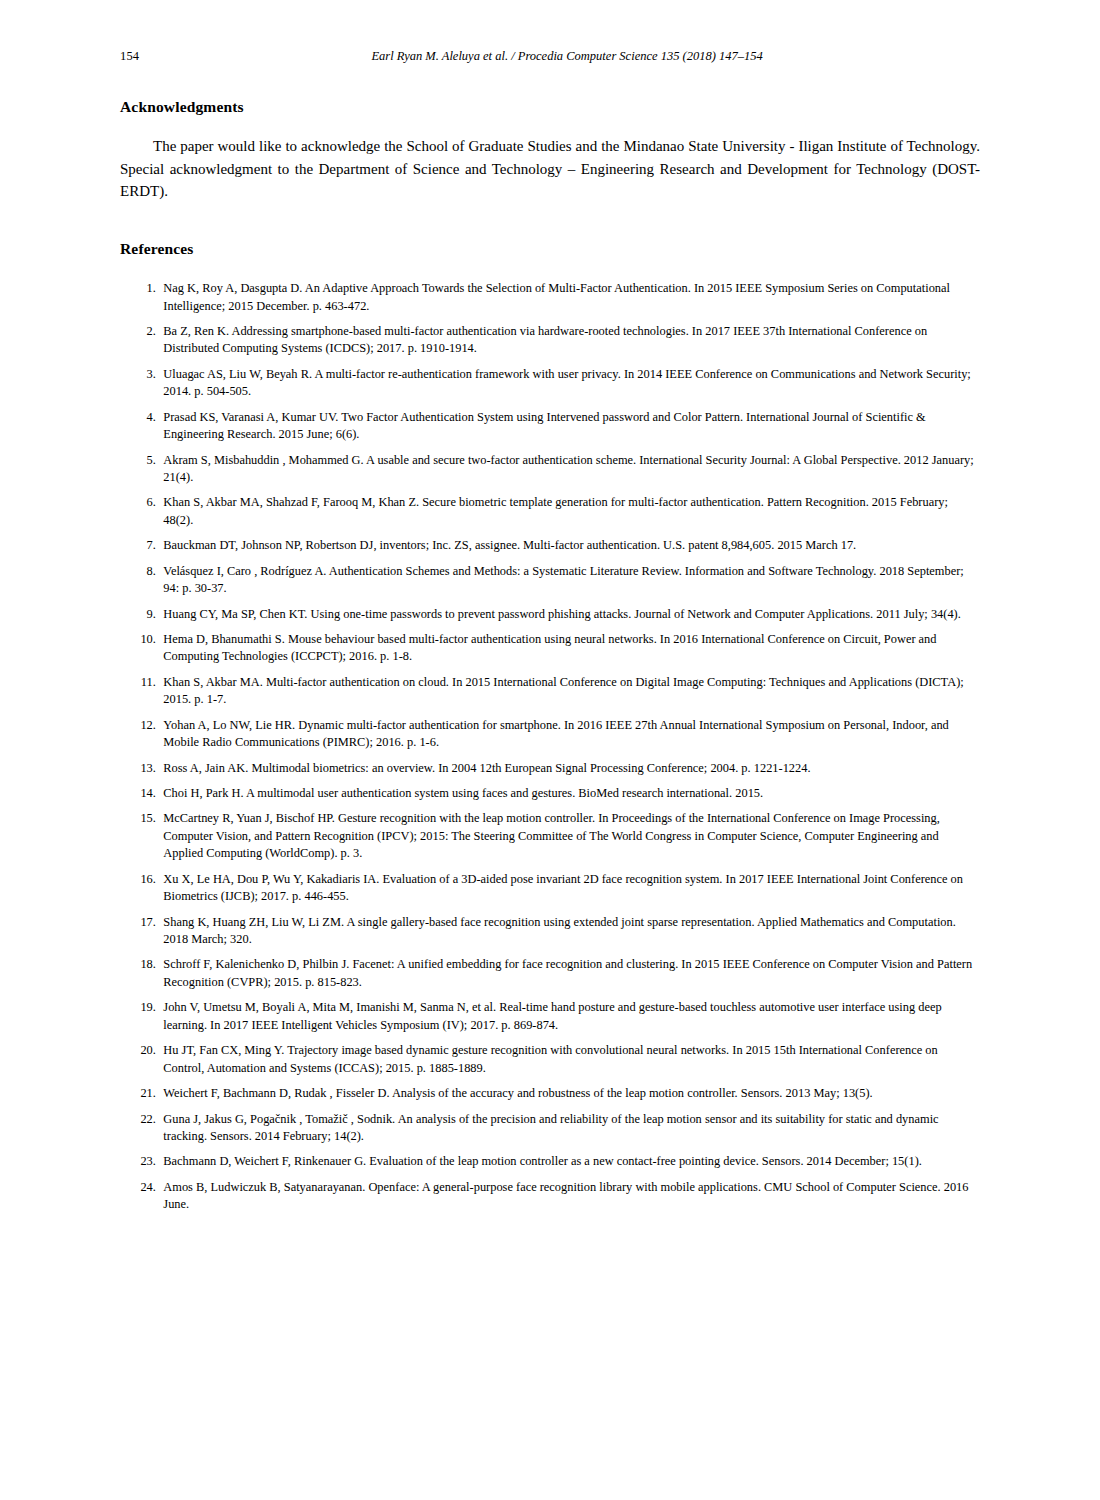154 Earl Ryan M. Aleluya et al. / Procedia Computer Science 135 (2018) 147–154
Acknowledgments
The paper would like to acknowledge the School of Graduate Studies and the Mindanao State University - Iligan Institute of Technology. Special acknowledgment to the Department of Science and Technology – Engineering Research and Development for Technology (DOST-ERDT).
References
Nag K, Roy A, Dasgupta D. An Adaptive Approach Towards the Selection of Multi-Factor Authentication. In 2015 IEEE Symposium Series on Computational Intelligence; 2015 December. p. 463-472.
Ba Z, Ren K. Addressing smartphone-based multi-factor authentication via hardware-rooted technologies. In 2017 IEEE 37th International Conference on Distributed Computing Systems (ICDCS); 2017. p. 1910-1914.
Uluagac AS, Liu W, Beyah R. A multi-factor re-authentication framework with user privacy. In 2014 IEEE Conference on Communications and Network Security; 2014. p. 504-505.
Prasad KS, Varanasi A, Kumar UV. Two Factor Authentication System using Intervened password and Color Pattern. International Journal of Scientific & Engineering Research. 2015 June; 6(6).
Akram S, Misbahuddin , Mohammed G. A usable and secure two-factor authentication scheme. International Security Journal: A Global Perspective. 2012 January; 21(4).
Khan S, Akbar MA, Shahzad F, Farooq M, Khan Z. Secure biometric template generation for multi-factor authentication. Pattern Recognition. 2015 February; 48(2).
Bauckman DT, Johnson NP, Robertson DJ, inventors; Inc. ZS, assignee. Multi-factor authentication. U.S. patent 8,984,605. 2015 March 17.
Velásquez I, Caro , Rodríguez A. Authentication Schemes and Methods: a Systematic Literature Review. Information and Software Technology. 2018 September; 94: p. 30-37.
Huang CY, Ma SP, Chen KT. Using one-time passwords to prevent password phishing attacks. Journal of Network and Computer Applications. 2011 July; 34(4).
Hema D, Bhanumathi S. Mouse behaviour based multi-factor authentication using neural networks. In 2016 International Conference on Circuit, Power and Computing Technologies (ICCPCT); 2016. p. 1-8.
Khan S, Akbar MA. Multi-factor authentication on cloud. In 2015 International Conference on Digital Image Computing: Techniques and Applications (DICTA); 2015. p. 1-7.
Yohan A, Lo NW, Lie HR. Dynamic multi-factor authentication for smartphone. In 2016 IEEE 27th Annual International Symposium on Personal, Indoor, and Mobile Radio Communications (PIMRC); 2016. p. 1-6.
Ross A, Jain AK. Multimodal biometrics: an overview. In 2004 12th European Signal Processing Conference; 2004. p. 1221-1224.
Choi H, Park H. A multimodal user authentication system using faces and gestures. BioMed research international. 2015.
McCartney R, Yuan J, Bischof HP. Gesture recognition with the leap motion controller. In Proceedings of the International Conference on Image Processing, Computer Vision, and Pattern Recognition (IPCV); 2015: The Steering Committee of The World Congress in Computer Science, Computer Engineering and Applied Computing (WorldComp). p. 3.
Xu X, Le HA, Dou P, Wu Y, Kakadiaris IA. Evaluation of a 3D-aided pose invariant 2D face recognition system. In 2017 IEEE International Joint Conference on Biometrics (IJCB); 2017. p. 446-455.
Shang K, Huang ZH, Liu W, Li ZM. A single gallery-based face recognition using extended joint sparse representation. Applied Mathematics and Computation. 2018 March; 320.
Schroff F, Kalenichenko D, Philbin J. Facenet: A unified embedding for face recognition and clustering. In 2015 IEEE Conference on Computer Vision and Pattern Recognition (CVPR); 2015. p. 815-823.
John V, Umetsu M, Boyali A, Mita M, Imanishi M, Sanma N, et al. Real-time hand posture and gesture-based touchless automotive user interface using deep learning. In 2017 IEEE Intelligent Vehicles Symposium (IV); 2017. p. 869-874.
Hu JT, Fan CX, Ming Y. Trajectory image based dynamic gesture recognition with convolutional neural networks. In 2015 15th International Conference on Control, Automation and Systems (ICCAS); 2015. p. 1885-1889.
Weichert F, Bachmann D, Rudak , Fisseler D. Analysis of the accuracy and robustness of the leap motion controller. Sensors. 2013 May; 13(5).
Guna J, Jakus G, Pogačnik , Tomažič , Sodnik. An analysis of the precision and reliability of the leap motion sensor and its suitability for static and dynamic tracking. Sensors. 2014 February; 14(2).
Bachmann D, Weichert F, Rinkenauer G. Evaluation of the leap motion controller as a new contact-free pointing device. Sensors. 2014 December; 15(1).
Amos B, Ludwiczuk B, Satyanarayanan. Openface: A general-purpose face recognition library with mobile applications. CMU School of Computer Science. 2016 June.